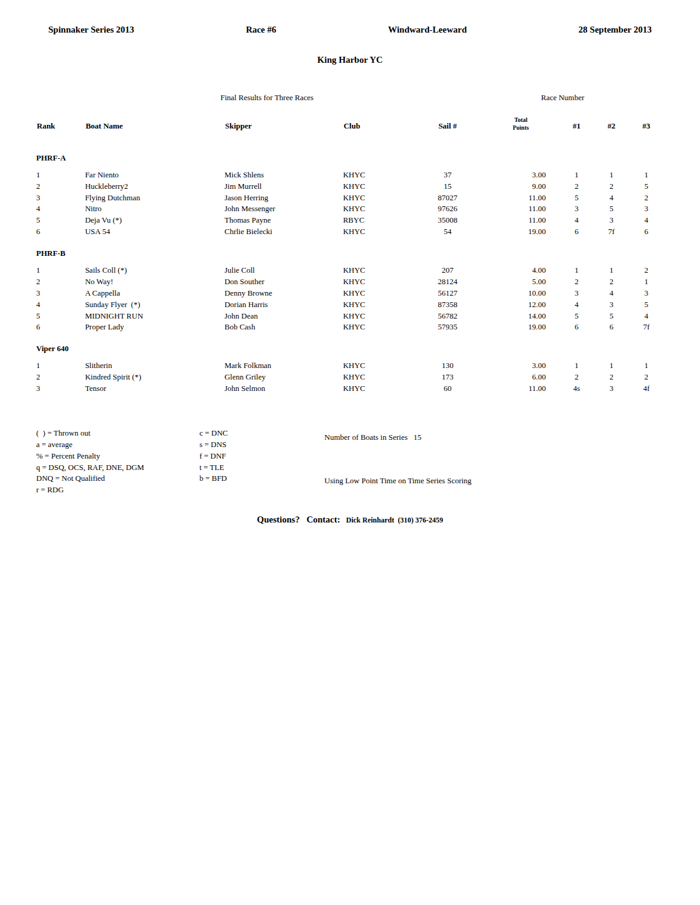Spinnaker Series 2013 Race #6 Windward-Leeward 28 September 2013
King Harbor YC
Final Results for Three Races
Race Number
| Rank | Boat Name | Skipper | Club | Sail # | Total Points | #1 | #2 | #3 |
| --- | --- | --- | --- | --- | --- | --- | --- | --- |
| PHRF-A |
| 1 | Far Niento | Mick Shlens | KHYC | 37 | 3.00 | 1 | 1 | 1 |
| 2 | Huckleberry2 | Jim Murrell | KHYC | 15 | 9.00 | 2 | 2 | 5 |
| 3 | Flying Dutchman | Jason Herring | KHYC | 87027 | 11.00 | 5 | 4 | 2 |
| 4 | Nitro | John Messenger | KHYC | 97626 | 11.00 | 3 | 5 | 3 |
| 5 | Deja Vu (*) | Thomas Payne | RBYC | 35008 | 11.00 | 4 | 3 | 4 |
| 6 | USA 54 | Chrlie Bielecki | KHYC | 54 | 19.00 | 6 | 7f | 6 |
| PHRF-B |
| 1 | Sails Coll (*) | Julie Coll | KHYC | 207 | 4.00 | 1 | 1 | 2 |
| 2 | No Way! | Don Souther | KHYC | 28124 | 5.00 | 2 | 2 | 1 |
| 3 | A Cappella | Denny Browne | KHYC | 56127 | 10.00 | 3 | 4 | 3 |
| 4 | Sunday Flyer (*) | Dorian Harris | KHYC | 87358 | 12.00 | 4 | 3 | 5 |
| 5 | MIDNIGHT RUN | John Dean | KHYC | 56782 | 14.00 | 5 | 5 | 4 |
| 6 | Proper Lady | Bob Cash | KHYC | 57935 | 19.00 | 6 | 6 | 7f |
| Viper 640 |
| 1 | Slitherin | Mark Folkman | KHYC | 130 | 3.00 | 1 | 1 | 1 |
| 2 | Kindred Spirit (*) | Glenn Griley | KHYC | 173 | 6.00 | 2 | 2 | 2 |
| 3 | Tensor | John Selmon | KHYC | 60 | 11.00 | 4s | 3 | 4f |
( ) = Thrown out
a = average
% = Percent Penalty
q = DSQ, OCS, RAF, DNE, DGM
DNQ = Not Qualified
r = RDG
c = DNC
s = DNS
f = DNF
t = TLE
b = BFD
Number of Boats in Series 15
Using Low Point Time on Time Series Scoring
Questions? Contact: Dick Reinhardt (310) 376-2459